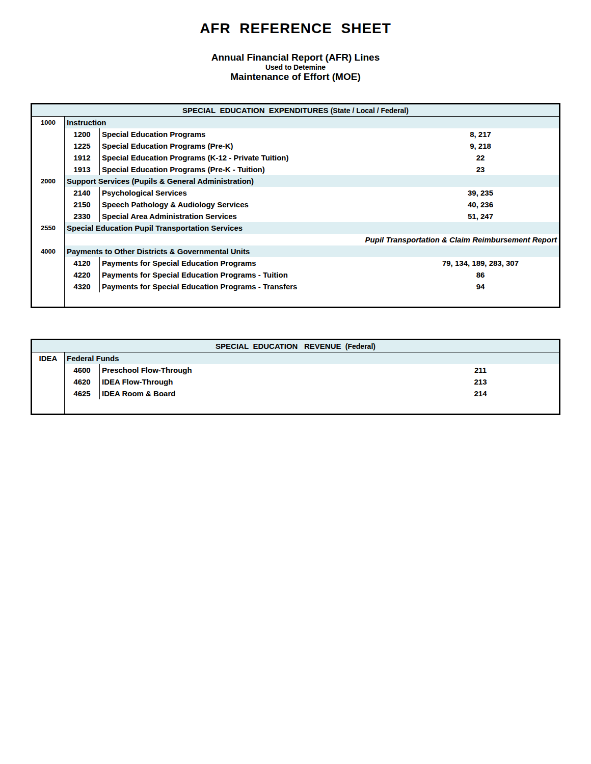AFR REFERENCE SHEET
Annual Financial Report (AFR) Lines
Used to Detemine
Maintenance of Effort (MOE)
| SPECIAL EDUCATION EXPENDITURES (State / Local / Federal) |
| 1000 | Instruction |
| | 1200 | Special Education Programs | 8, 217 |
| | 1225 | Special Education Programs (Pre-K) | 9, 218 |
| | 1912 | Special Education Programs (K-12 - Private Tuition) | 22 |
| | 1913 | Special Education Programs (Pre-K - Tuition) | 23 |
| 2000 | Support Services (Pupils & General Administration) |
| | 2140 | Psychological Services | 39, 235 |
| | 2150 | Speech Pathology & Audiology Services | 40, 236 |
| | 2330 | Special Area Administration Services | 51, 247 |
| 2550 | Special Education Pupil Transportation Services |
| | Pupil Transportation & Claim Reimbursement Report |
| 4000 | Payments to Other Districts & Governmental Units |
| | 4120 | Payments for Special Education Programs | 79, 134, 189, 283, 307 |
| | 4220 | Payments for Special Education Programs - Tuition | 86 |
| | 4320 | Payments for Special Education Programs - Transfers | 94 |
| SPECIAL EDUCATION REVENUE (Federal) |
| IDEA | Federal Funds |
| | 4600 | Preschool Flow-Through | 211 |
| | 4620 | IDEA Flow-Through | 213 |
| | 4625 | IDEA Room & Board | 214 |